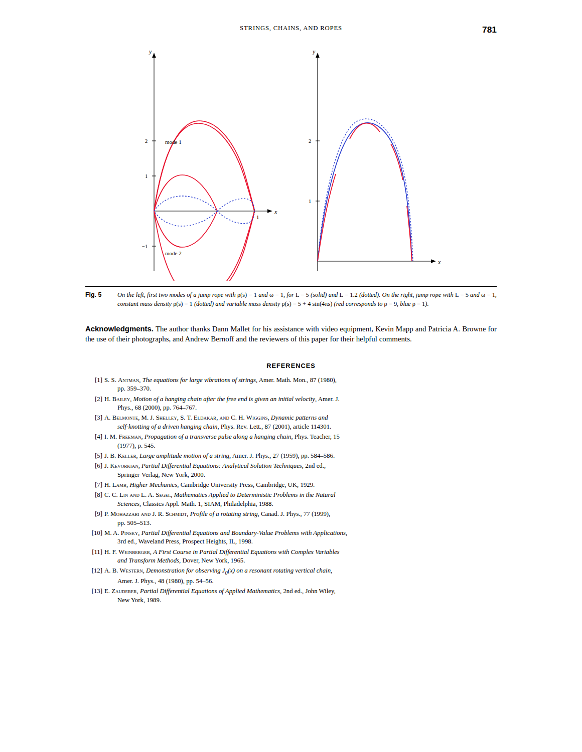Strings, Chains, and Ropes 781
y x 2 1 −1 1 mode 1 mode 2 y x 2 1
Fig. 5 On the left, first two modes of a jump rope with ρ(s) = 1 and ω = 1, for L = 5 (solid) and L = 1.2 (dotted). On the right, jump rope with L = 5 and ω = 1, constant mass density ρ(s) = 1 (dotted) and variable mass density ρ(s) = 5 + 4 sin(4πs) (red corresponds to ρ = 9, blue ρ = 1).
Acknowledgments. The author thanks Dann Mallet for his assistance with video equipment, Kevin Mapp and Patricia A. Browne for the use of their photographs, and Andrew Bernoff and the reviewers of this paper for their helpful comments.
REFERENCES
[1] S. S. Antman, The equations for large vibrations of strings, Amer. Math. Mon., 87 (1980), pp. 359–370.
[2] H. Bailey, Motion of a hanging chain after the free end is given an initial velocity, Amer. J. Phys., 68 (2000), pp. 764–767.
[3] A. Belmonte, M. J. Shelley, S. T. Eldakar, and C. H. Wiggins, Dynamic patterns and self-knotting of a driven hanging chain, Phys. Rev. Lett., 87 (2001), article 114301.
[4] I. M. Freeman, Propagation of a transverse pulse along a hanging chain, Phys. Teacher, 15 (1977), p. 545.
[5] J. B. Keller, Large amplitude motion of a string, Amer. J. Phys., 27 (1959), pp. 584–586.
[6] J. Kevorkian, Partial Differential Equations: Analytical Solution Techniques, 2nd ed., Springer-Verlag, New York, 2000.
[7] H. Lamb, Higher Mechanics, Cambridge University Press, Cambridge, UK, 1929.
[8] C. C. Lin and L. A. Segel, Mathematics Applied to Deterministic Problems in the Natural Sciences, Classics Appl. Math. 1, SIAM, Philadelphia, 1988.
[9] P. Mohazzabi and J. R. Schmidt, Profile of a rotating string, Canad. J. Phys., 77 (1999), pp. 505–513.
[10] M. A. Pinsky, Partial Differential Equations and Boundary-Value Problems with Applications, 3rd ed., Waveland Press, Prospect Heights, IL, 1998.
[11] H. F. Weinberger, A First Course in Partial Differential Equations with Complex Variables and Transform Methods, Dover, New York, 1965.
[12] A. B. Western, Demonstration for observing J0(x) on a resonant rotating vertical chain, Amer. J. Phys., 48 (1980), pp. 54–56.
[13] E. Zauderer, Partial Differential Equations of Applied Mathematics, 2nd ed., John Wiley, New York, 1989.